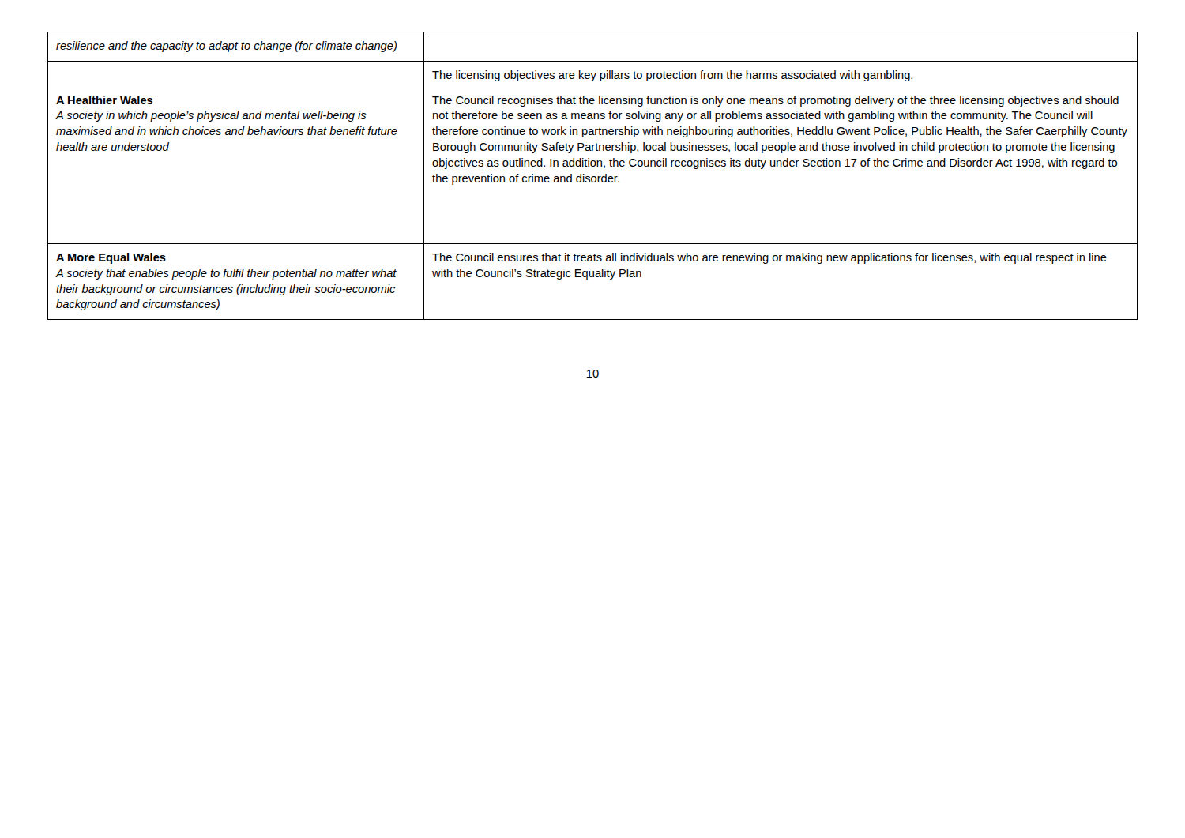| resilience and the capacity to adapt to change (for climate change) | |
| A Healthier Wales A society in which people’s physical and mental well-being is maximised and in which choices and behaviours that benefit future health are understood | The licensing objectives are key pillars to protection from the harms associated with gambling. The Council recognises that the licensing function is only one means of promoting delivery of the three licensing objectives and should not therefore be seen as a means for solving any or all problems associated with gambling within the community. The Council will therefore continue to work in partnership with neighbouring authorities, Heddlu Gwent Police, Public Health, the Safer Caerphilly County Borough Community Safety Partnership, local businesses, local people and those involved in child protection to promote the licensing objectives as outlined. In addition, the Council recognises its duty under Section 17 of the Crime and Disorder Act 1998, with regard to the prevention of crime and disorder. |
| A More Equal Wales A society that enables people to fulfil their potential no matter what their background or circumstances (including their socio-economic background and circumstances) | The Council ensures that it treats all individuals who are renewing or making new applications for licenses, with equal respect in line with the Council’s Strategic Equality Plan |
10